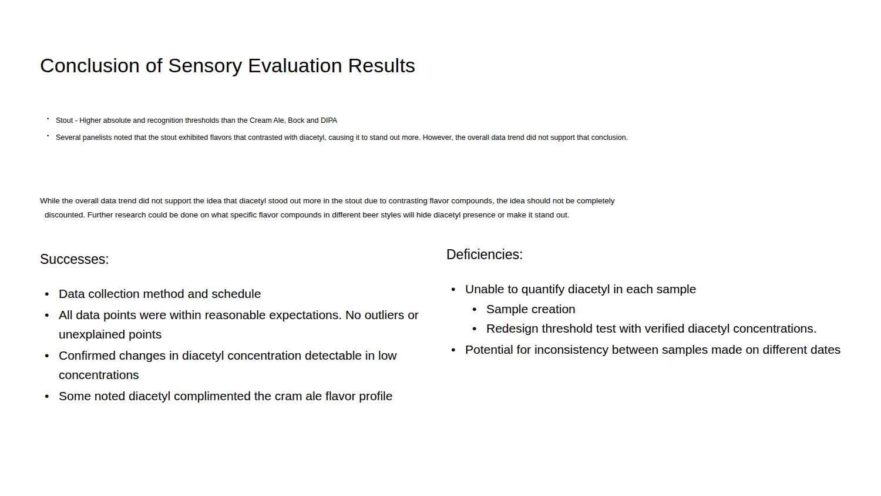Conclusion of Sensory Evaluation Results
Stout - Higher absolute and recognition thresholds than the Cream Ale, Bock and DIPA
Several panelists noted that the stout exhibited flavors that contrasted with diacetyl, causing it to stand out more. However, the overall data trend did not support that conclusion.
While the overall data trend did not support the idea that diacetyl stood out more in the stout due to contrasting flavor compounds, the idea should not be completely discounted. Further research could be done on what specific flavor compounds in different beer styles will hide diacetyl presence or make it stand out.
Successes:
Data collection method and schedule
All data points were within reasonable expectations. No outliers or unexplained points
Confirmed changes in diacetyl concentration detectable in low concentrations
Some noted diacetyl complimented the cram ale flavor profile
Deficiencies:
Unable to quantify diacetyl in each sample
Sample creation
Redesign threshold test with verified diacetyl concentrations.
Potential for inconsistency between samples made on different dates